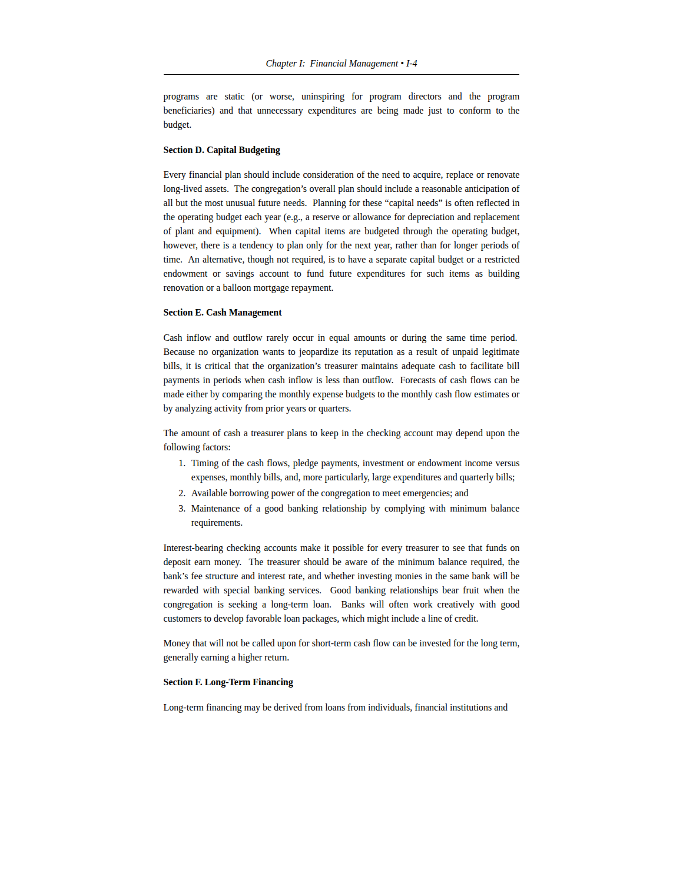Chapter I: Financial Management • I-4
programs are static (or worse, uninspiring for program directors and the program beneficiaries) and that unnecessary expenditures are being made just to conform to the budget.
Section D. Capital Budgeting
Every financial plan should include consideration of the need to acquire, replace or renovate long-lived assets. The congregation’s overall plan should include a reasonable anticipation of all but the most unusual future needs. Planning for these “capital needs” is often reflected in the operating budget each year (e.g., a reserve or allowance for depreciation and replacement of plant and equipment). When capital items are budgeted through the operating budget, however, there is a tendency to plan only for the next year, rather than for longer periods of time. An alternative, though not required, is to have a separate capital budget or a restricted endowment or savings account to fund future expenditures for such items as building renovation or a balloon mortgage repayment.
Section E. Cash Management
Cash inflow and outflow rarely occur in equal amounts or during the same time period. Because no organization wants to jeopardize its reputation as a result of unpaid legitimate bills, it is critical that the organization’s treasurer maintains adequate cash to facilitate bill payments in periods when cash inflow is less than outflow. Forecasts of cash flows can be made either by comparing the monthly expense budgets to the monthly cash flow estimates or by analyzing activity from prior years or quarters.
The amount of cash a treasurer plans to keep in the checking account may depend upon the following factors:
Timing of the cash flows, pledge payments, investment or endowment income versus expenses, monthly bills, and, more particularly, large expenditures and quarterly bills;
Available borrowing power of the congregation to meet emergencies; and
Maintenance of a good banking relationship by complying with minimum balance requirements.
Interest-bearing checking accounts make it possible for every treasurer to see that funds on deposit earn money. The treasurer should be aware of the minimum balance required, the bank’s fee structure and interest rate, and whether investing monies in the same bank will be rewarded with special banking services. Good banking relationships bear fruit when the congregation is seeking a long-term loan. Banks will often work creatively with good customers to develop favorable loan packages, which might include a line of credit.
Money that will not be called upon for short-term cash flow can be invested for the long term, generally earning a higher return.
Section F. Long-Term Financing
Long-term financing may be derived from loans from individuals, financial institutions and